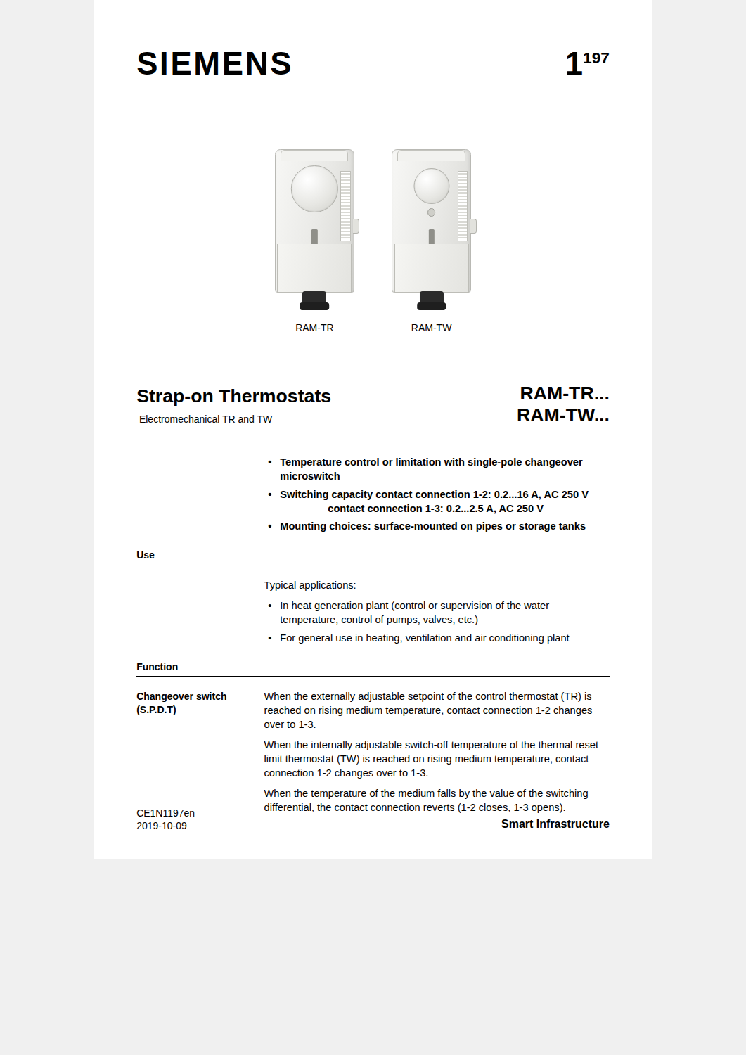SIEMENS
1197
RAM-TR
RAM-TW
Strap-on Thermostats
Electromechanical TR and TW
RAM-TR...
RAM-TW...
Temperature control or limitation with single-pole changeover microswitch
Switching capacity contact connection 1-2: 0.2...16 A, AC 250 V contact connection 1-3: 0.2...2.5 A, AC 250 V
Mounting choices: surface-mounted on pipes or storage tanks
Use
Typical applications:
In heat generation plant (control or supervision of the water temperature, control of pumps, valves, etc.)
For general use in heating, ventilation and air conditioning plant
Function
Changeover switch
(S.P.D.T)
When the externally adjustable setpoint of the control thermostat (TR) is reached on rising medium temperature, contact connection 1-2 changes over to 1-3.
When the internally adjustable switch-off temperature of the thermal reset limit thermostat (TW) is reached on rising medium temperature, contact connection 1-2 changes over to 1-3.
When the temperature of the medium falls by the value of the switching differential, the contact connection reverts (1-2 closes, 1-3 opens).
CE1N1197en
2019-10-09
Smart Infrastructure